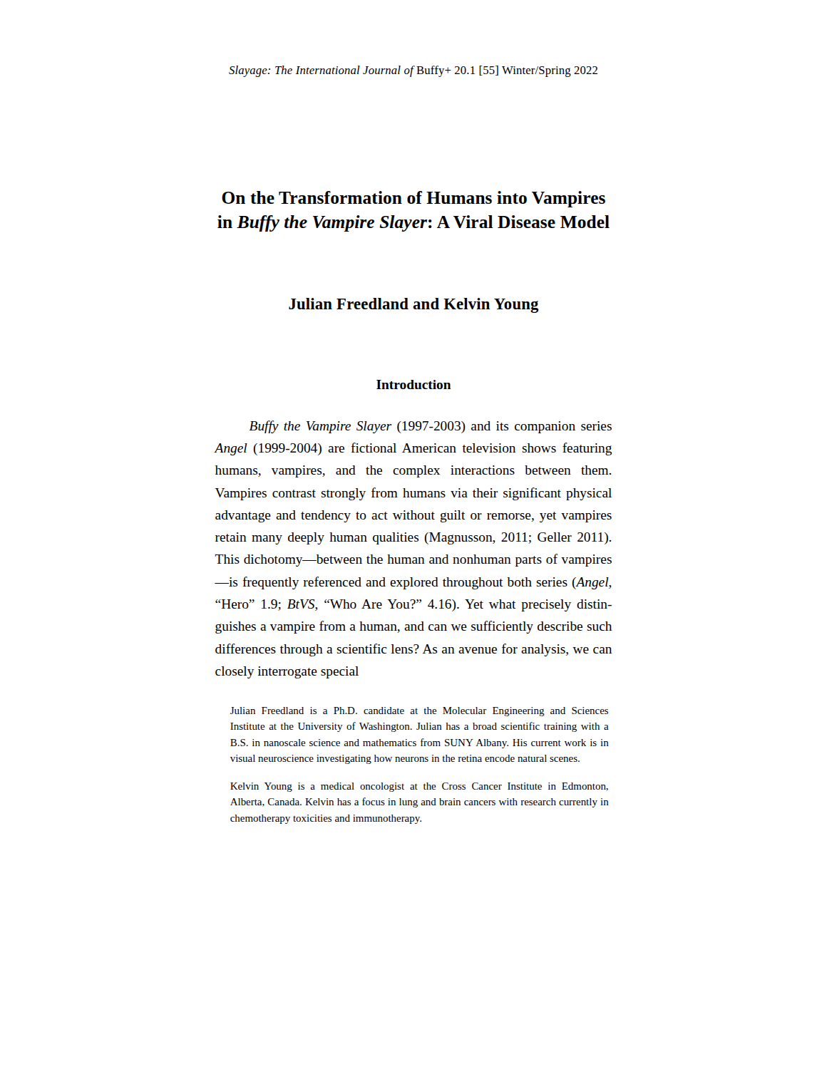Slayage: The International Journal of Buffy+ 20.1 [55] Winter/Spring 2022
On the Transformation of Humans into Vampires in Buffy the Vampire Slayer: A Viral Disease Model
Julian Freedland and Kelvin Young
Introduction
Buffy the Vampire Slayer (1997-2003) and its companion series Angel (1999-2004) are fictional American television shows featuring humans, vampires, and the complex interactions between them. Vampires contrast strongly from humans via their significant physical advantage and tendency to act without guilt or remorse, yet vampires retain many deeply human qualities (Magnusson, 2011; Geller 2011). This dichotomy—between the human and nonhuman parts of vampires—is frequently referenced and explored throughout both series (Angel, “Hero” 1.9; BtVS, “Who Are You?” 4.16). Yet what precisely distinguishes a vampire from a human, and can we sufficiently describe such differences through a scientific lens? As an avenue for analysis, we can closely interrogate special
Julian Freedland is a Ph.D. candidate at the Molecular Engineering and Sciences Institute at the University of Washington. Julian has a broad scientific training with a B.S. in nanoscale science and mathematics from SUNY Albany. His current work is in visual neuroscience investigating how neurons in the retina encode natural scenes.
Kelvin Young is a medical oncologist at the Cross Cancer Institute in Edmonton, Alberta, Canada. Kelvin has a focus in lung and brain cancers with research currently in chemotherapy toxicities and immunotherapy.